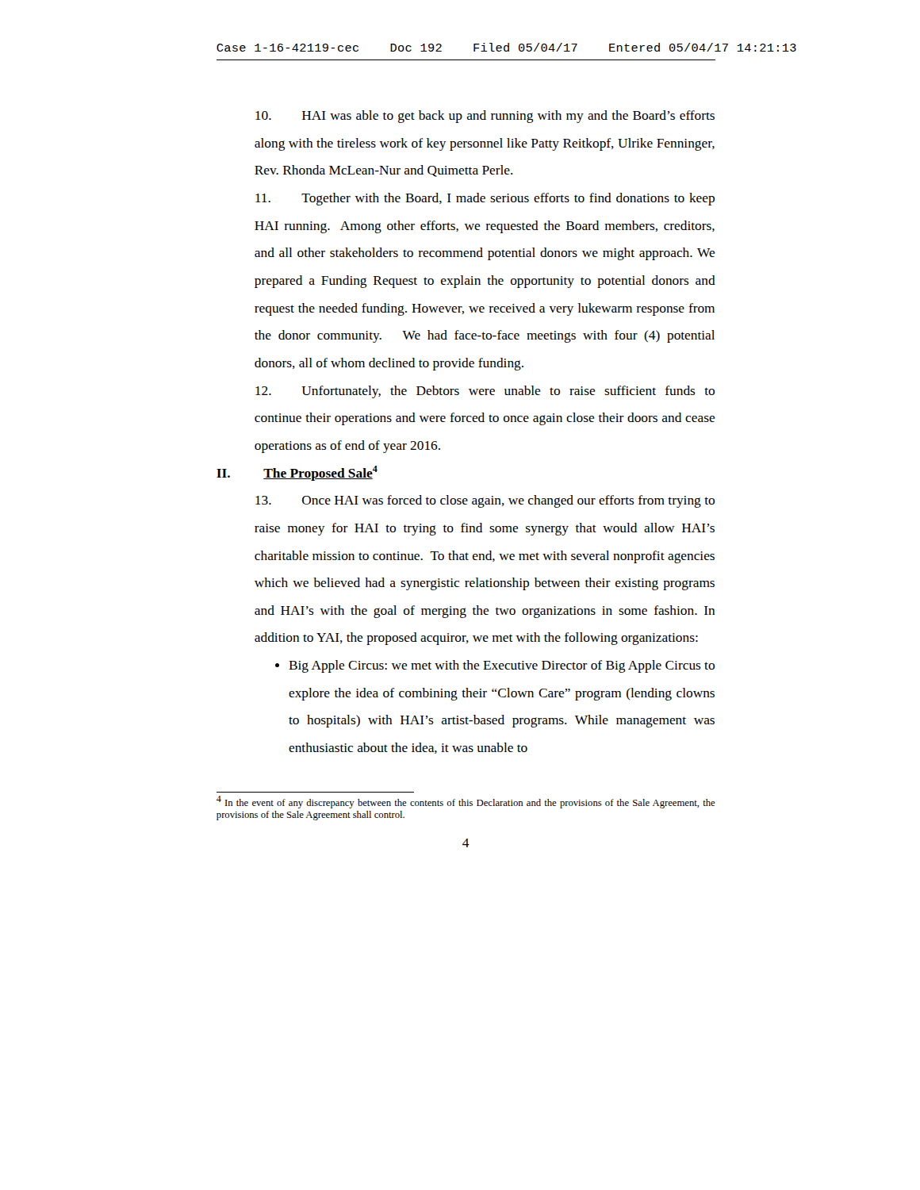Case 1-16-42119-cec Doc 192 Filed 05/04/17 Entered 05/04/17 14:21:13
10. HAI was able to get back up and running with my and the Board’s efforts along with the tireless work of key personnel like Patty Reitkopf, Ulrike Fenninger, Rev. Rhonda McLean-Nur and Quimetta Perle.
11. Together with the Board, I made serious efforts to find donations to keep HAI running. Among other efforts, we requested the Board members, creditors, and all other stakeholders to recommend potential donors we might approach. We prepared a Funding Request to explain the opportunity to potential donors and request the needed funding. However, we received a very lukewarm response from the donor community. We had face-to-face meetings with four (4) potential donors, all of whom declined to provide funding.
12. Unfortunately, the Debtors were unable to raise sufficient funds to continue their operations and were forced to once again close their doors and cease operations as of end of year 2016.
II. The Proposed Sale4
13. Once HAI was forced to close again, we changed our efforts from trying to raise money for HAI to trying to find some synergy that would allow HAI’s charitable mission to continue. To that end, we met with several nonprofit agencies which we believed had a synergistic relationship between their existing programs and HAI’s with the goal of merging the two organizations in some fashion. In addition to YAI, the proposed acquiror, we met with the following organizations:
Big Apple Circus: we met with the Executive Director of Big Apple Circus to explore the idea of combining their “Clown Care” program (lending clowns to hospitals) with HAI’s artist-based programs. While management was enthusiastic about the idea, it was unable to
4 In the event of any discrepancy between the contents of this Declaration and the provisions of the Sale Agreement, the provisions of the Sale Agreement shall control.
4